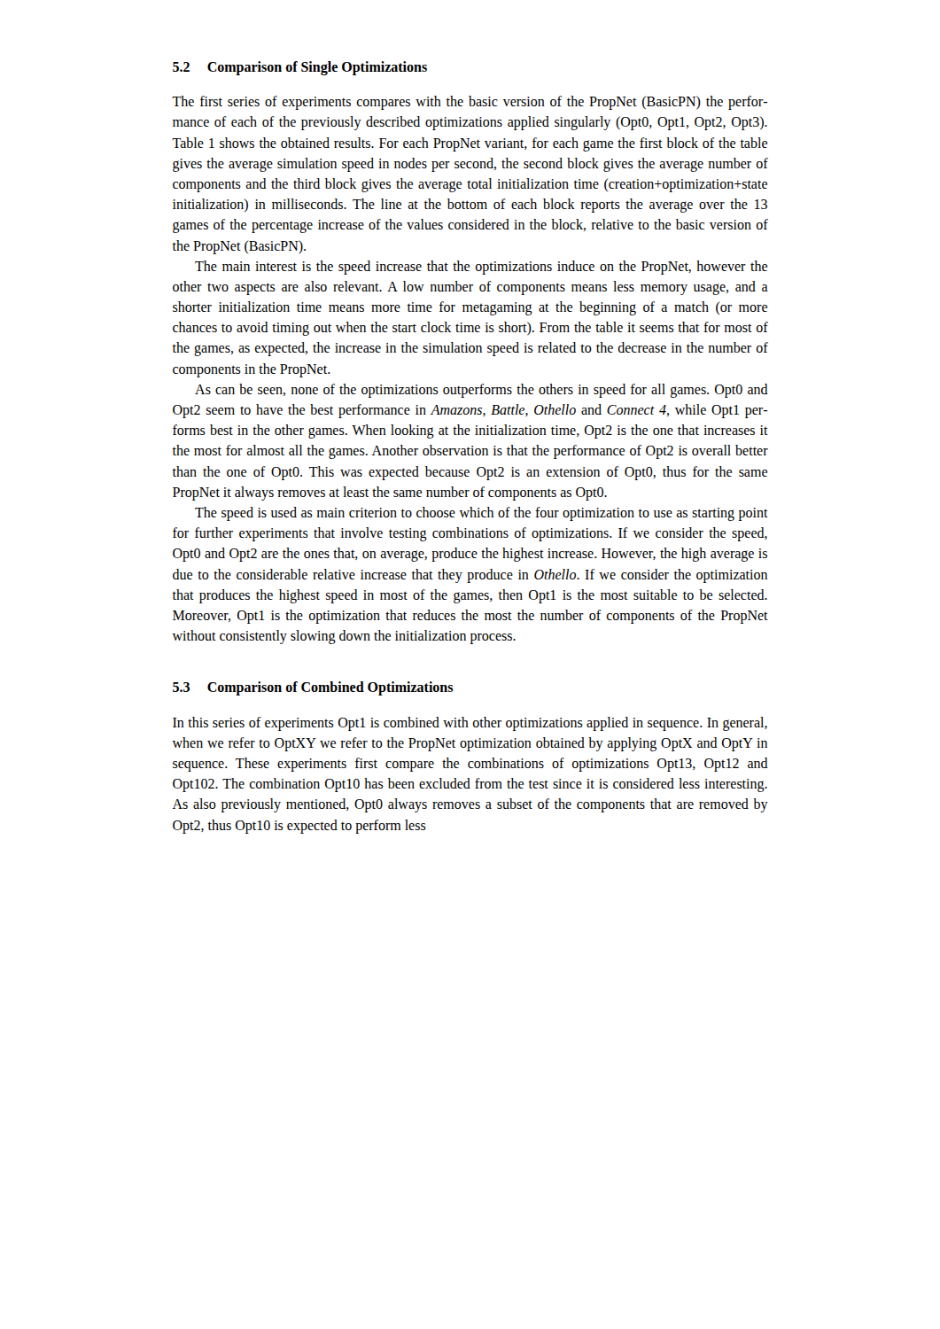5.2 Comparison of Single Optimizations
The first series of experiments compares with the basic version of the PropNet (BasicPN) the performance of each of the previously described optimizations applied singularly (Opt0, Opt1, Opt2, Opt3). Table 1 shows the obtained results. For each PropNet variant, for each game the first block of the table gives the average simulation speed in nodes per second, the second block gives the average number of components and the third block gives the average total initialization time (creation+optimization+state initialization) in milliseconds. The line at the bottom of each block reports the average over the 13 games of the percentage increase of the values considered in the block, relative to the basic version of the PropNet (BasicPN).
The main interest is the speed increase that the optimizations induce on the PropNet, however the other two aspects are also relevant. A low number of components means less memory usage, and a shorter initialization time means more time for metagaming at the beginning of a match (or more chances to avoid timing out when the start clock time is short). From the table it seems that for most of the games, as expected, the increase in the simulation speed is related to the decrease in the number of components in the PropNet.
As can be seen, none of the optimizations outperforms the others in speed for all games. Opt0 and Opt2 seem to have the best performance in Amazons, Battle, Othello and Connect 4, while Opt1 performs best in the other games. When looking at the initialization time, Opt2 is the one that increases it the most for almost all the games. Another observation is that the performance of Opt2 is overall better than the one of Opt0. This was expected because Opt2 is an extension of Opt0, thus for the same PropNet it always removes at least the same number of components as Opt0.
The speed is used as main criterion to choose which of the four optimization to use as starting point for further experiments that involve testing combinations of optimizations. If we consider the speed, Opt0 and Opt2 are the ones that, on average, produce the highest increase. However, the high average is due to the considerable relative increase that they produce in Othello. If we consider the optimization that produces the highest speed in most of the games, then Opt1 is the most suitable to be selected. Moreover, Opt1 is the optimization that reduces the most the number of components of the PropNet without consistently slowing down the initialization process.
5.3 Comparison of Combined Optimizations
In this series of experiments Opt1 is combined with other optimizations applied in sequence. In general, when we refer to OptXY we refer to the PropNet optimization obtained by applying OptX and OptY in sequence. These experiments first compare the combinations of optimizations Opt13, Opt12 and Opt102. The combination Opt10 has been excluded from the test since it is considered less interesting. As also previously mentioned, Opt0 always removes a subset of the components that are removed by Opt2, thus Opt10 is expected to perform less